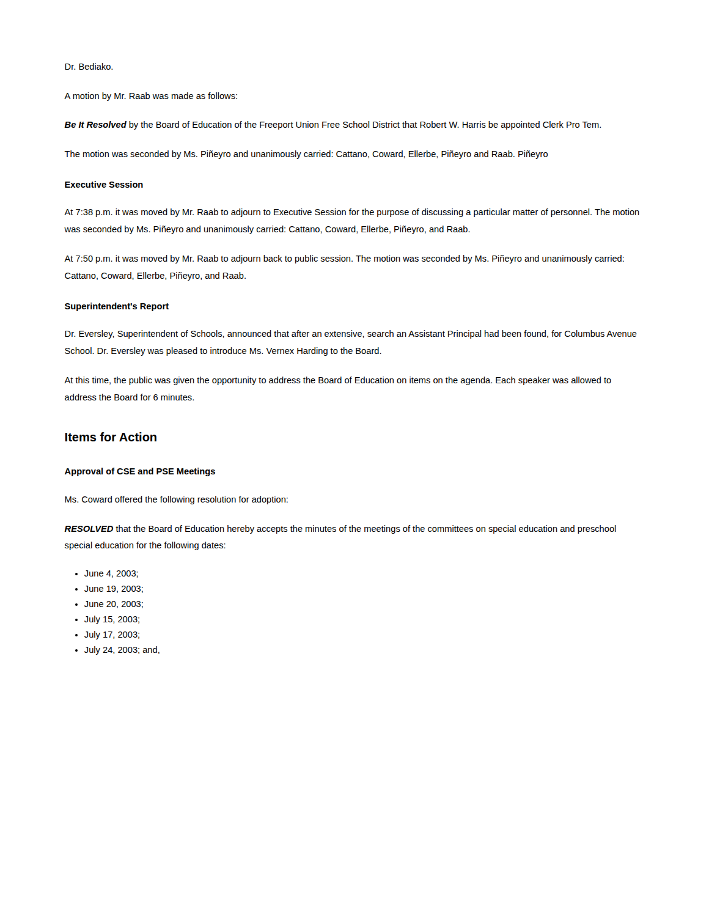Dr. Bediako.
A motion by Mr. Raab was made as follows:
Be It Resolved by the Board of Education of the Freeport Union Free School District that Robert W. Harris be appointed Clerk Pro Tem.
The motion was seconded by Ms. Piñeyro and unanimously carried: Cattano, Coward, Ellerbe, Piñeyro and Raab. Piñeyro
Executive Session
At 7:38 p.m. it was moved by Mr. Raab to adjourn to Executive Session for the purpose of discussing a particular matter of personnel. The motion was seconded by Ms. Piñeyro and unanimously carried: Cattano, Coward, Ellerbe, Piñeyro, and Raab.
At 7:50 p.m. it was moved by Mr. Raab to adjourn back to public session. The motion was seconded by Ms. Piñeyro and unanimously carried: Cattano, Coward, Ellerbe, Piñeyro, and Raab.
Superintendent's Report
Dr. Eversley, Superintendent of Schools, announced that after an extensive, search an Assistant Principal had been found, for Columbus Avenue School. Dr. Eversley was pleased to introduce Ms. Vernex Harding to the Board.
At this time, the public was given the opportunity to address the Board of Education on items on the agenda. Each speaker was allowed to address the Board for 6 minutes.
Items for Action
Approval of CSE and PSE Meetings
Ms. Coward offered the following resolution for adoption:
RESOLVED that the Board of Education hereby accepts the minutes of the meetings of the committees on special education and preschool special education for the following dates:
June 4, 2003;
June 19, 2003;
June 20, 2003;
July 15, 2003;
July 17, 2003;
July 24, 2003; and,